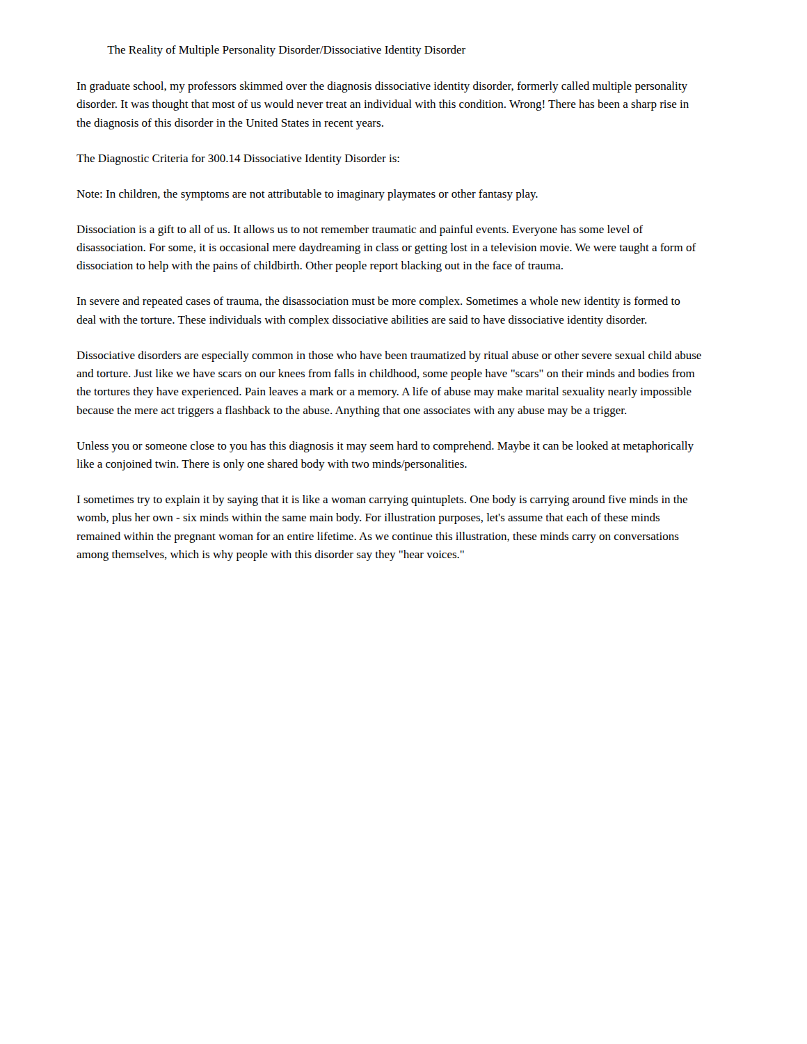The Reality of Multiple Personality Disorder/Dissociative Identity Disorder
In graduate school, my professors skimmed over the diagnosis dissociative identity disorder, formerly called multiple personality disorder. It was thought that most of us would never treat an individual with this condition. Wrong! There has been a sharp rise in the diagnosis of this disorder in the United States in recent years.
The Diagnostic Criteria for 300.14 Dissociative Identity Disorder is:
Note: In children, the symptoms are not attributable to imaginary playmates or other fantasy play.
Dissociation is a gift to all of us. It allows us to not remember traumatic and painful events. Everyone has some level of disassociation. For some, it is occasional mere daydreaming in class or getting lost in a television movie. We were taught a form of dissociation to help with the pains of childbirth. Other people report blacking out in the face of trauma.
In severe and repeated cases of trauma, the disassociation must be more complex. Sometimes a whole new identity is formed to deal with the torture. These individuals with complex dissociative abilities are said to have dissociative identity disorder.
Dissociative disorders are especially common in those who have been traumatized by ritual abuse or other severe sexual child abuse and torture. Just like we have scars on our knees from falls in childhood, some people have "scars" on their minds and bodies from the tortures they have experienced. Pain leaves a mark or a memory. A life of abuse may make marital sexuality nearly impossible because the mere act triggers a flashback to the abuse. Anything that one associates with any abuse may be a trigger.
Unless you or someone close to you has this diagnosis it may seem hard to comprehend. Maybe it can be looked at metaphorically like a conjoined twin. There is only one shared body with two minds/personalities.
I sometimes try to explain it by saying that it is like a woman carrying quintuplets. One body is carrying around five minds in the womb, plus her own - six minds within the same main body. For illustration purposes, let's assume that each of these minds remained within the pregnant woman for an entire lifetime. As we continue this illustration, these minds carry on conversations among themselves, which is why people with this disorder say they "hear voices."